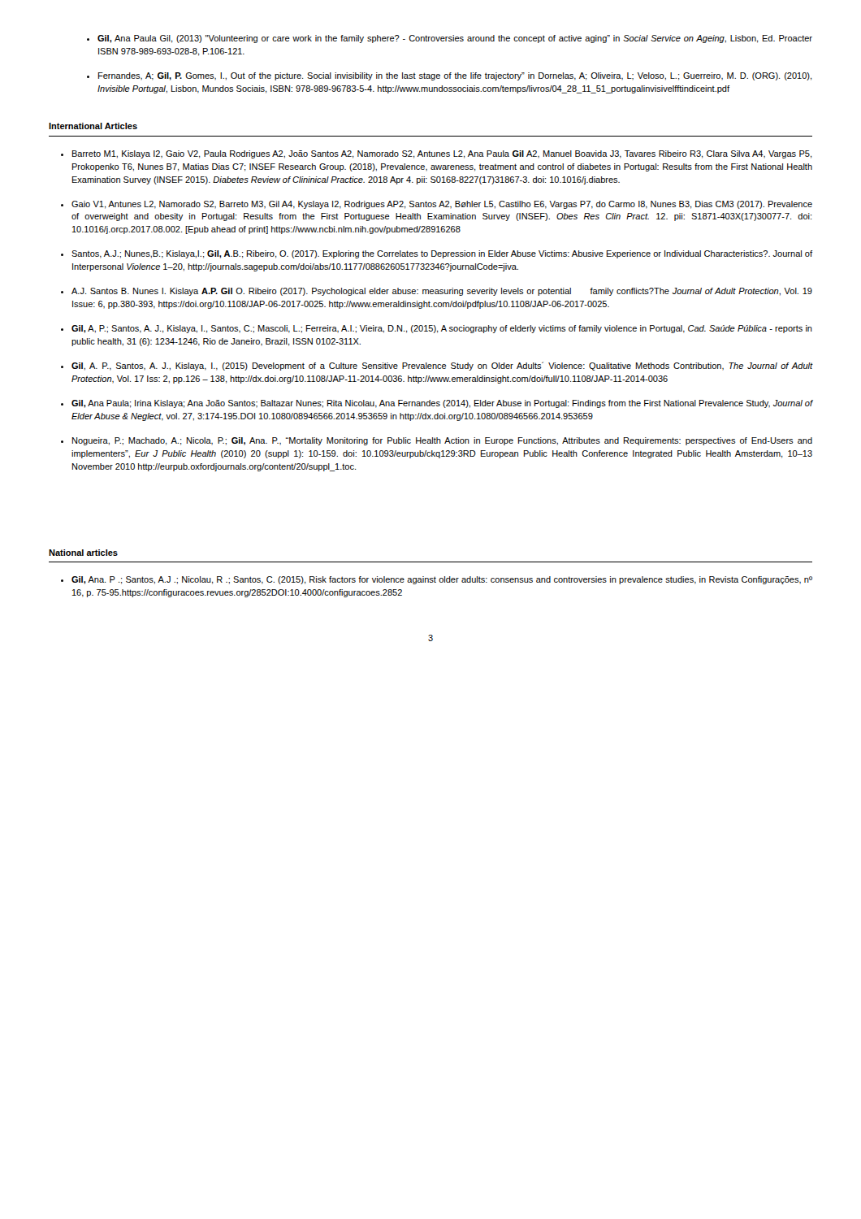Gil, Ana Paula Gil, (2013) "Volunteering or care work in the family sphere? - Controversies around the concept of active aging” in Social Service on Ageing, Lisbon, Ed. Proacter ISBN 978-989-693-028-8, P.106-121.
Fernandes, A; Gil, P. Gomes, I., Out of the picture. Social invisibility in the last stage of the life trajectory” in Dornelas, A; Oliveira, L; Veloso, L.; Guerreiro, M. D. (ORG). (2010), Invisible Portugal, Lisbon, Mundos Sociais, ISBN: 978-989-96783-5-4. http://www.mundossociais.com/temps/livros/04_28_11_51_portugalinvisivelfftindiceint.pdf
International Articles
Barreto M1, Kislaya I2, Gaio V2, Paula Rodrigues A2, João Santos A2, Namorado S2, Antunes L2, Ana Paula Gil A2, Manuel Boavida J3, Tavares Ribeiro R3, Clara Silva A4, Vargas P5, Prokopenko T6, Nunes B7, Matias Dias C7; INSEF Research Group. (2018), Prevalence, awareness, treatment and control of diabetes in Portugal: Results from the First National Health Examination Survey (INSEF 2015). Diabetes Review of Clininical Practice. 2018 Apr 4. pii: S0168-8227(17)31867-3. doi: 10.1016/j.diabres.
Gaio V1, Antunes L2, Namorado S2, Barreto M3, Gil A4, Kyslaya I2, Rodrigues AP2, Santos A2, Bøhler L5, Castilho E6, Vargas P7, do Carmo I8, Nunes B3, Dias CM3 (2017). Prevalence of overweight and obesity in Portugal: Results from the First Portuguese Health Examination Survey (INSEF). Obes Res Clin Pract. 12. pii: S1871-403X(17)30077-7. doi: 10.1016/j.orcp.2017.08.002. [Epub ahead of print] https://www.ncbi.nlm.nih.gov/pubmed/28916268
Santos, A.J.; Nunes,B.; Kislaya,I.; Gil, A.B.; Ribeiro, O. (2017). Exploring the Correlates to Depression in Elder Abuse Victims: Abusive Experience or Individual Characteristics?. Journal of Interpersonal Violence 1–20, http://journals.sagepub.com/doi/abs/10.1177/0886260517732346?journalCode=jiva.
A.J. Santos B. Nunes I. Kislaya A.P. Gil O. Ribeiro (2017). Psychological elder abuse: measuring severity levels or potential family conflicts?The Journal of Adult Protection, Vol. 19 Issue: 6, pp.380-393, https://doi.org/10.1108/JAP-06-2017-0025. http://www.emeraldinsight.com/doi/pdfplus/10.1108/JAP-06-2017-0025.
Gil, A, P.; Santos, A. J., Kislaya, I., Santos, C.; Mascoli, L.; Ferreira, A.I.; Vieira, D.N., (2015), A sociography of elderly victims of family violence in Portugal, Cad. Saúde Pública - reports in public health, 31 (6): 1234-1246, Rio de Janeiro, Brazil, ISSN 0102-311X.
Gil, A. P., Santos, A. J., Kislaya, I., (2015) Development of a Culture Sensitive Prevalence Study on Older Adults´ Violence: Qualitative Methods Contribution, The Journal of Adult Protection, Vol. 17 Iss: 2, pp.126 – 138, http://dx.doi.org/10.1108/JAP-11-2014-0036. http://www.emeraldinsight.com/doi/full/10.1108/JAP-11-2014-0036
Gil, Ana Paula; Irina Kislaya; Ana João Santos; Baltazar Nunes; Rita Nicolau, Ana Fernandes (2014), Elder Abuse in Portugal: Findings from the First National Prevalence Study, Journal of Elder Abuse & Neglect, vol. 27, 3:174-195.DOI 10.1080/08946566.2014.953659 in http://dx.doi.org/10.1080/08946566.2014.953659
Nogueira, P.; Machado, A.; Nicola, P.; Gil, Ana. P., “Mortality Monitoring for Public Health Action in Europe Functions, Attributes and Requirements: perspectives of End-Users and implementers”, Eur J Public Health (2010) 20 (suppl 1): 10-159. doi: 10.1093/eurpub/ckq129:3RD European Public Health Conference Integrated Public Health Amsterdam, 10–13 November 2010 http://eurpub.oxfordjournals.org/content/20/suppl_1.toc.
National articles
Gil, Ana. P .; Santos, A.J .; Nicolau, R .; Santos, C. (2015), Risk factors for violence against older adults: consensus and controversies in prevalence studies, in Revista Configurações, nº 16, p. 75-95.https://configuracoes.revues.org/2852DOI:10.4000/configuracoes.2852
3